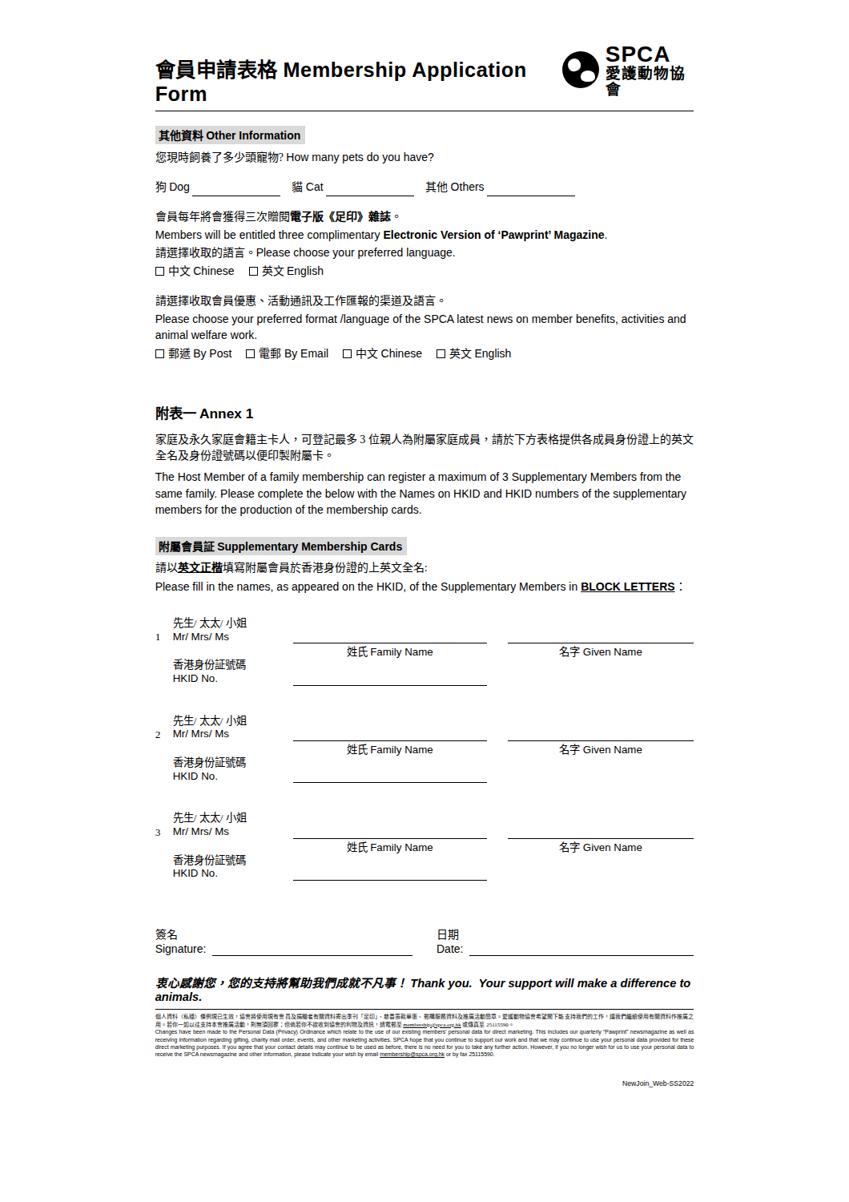會員申請表格 Membership Application Form
SPCA
愛護動物協會
其他資料 Other Information
您現時飼養了多少頭寵物? How many pets do you have?
狗 Dog 貓 Cat 其他 Others
會員每年將會獲得三次贈閱電子版《足印》雜誌。
Members will be entitled three complimentary Electronic Version of ‘Pawprint’ Magazine.
請選擇收取的語言。Please choose your preferred language.
中文 Chinese 英文 English
請選擇收取會員優惠、活動通訊及工作匯報的渠道及語言。
Please choose your preferred format /language of the SPCA latest news on member benefits, activities and animal welfare work.
郵遞 By Post 電郵 By Email 中文 Chinese 英文 English
附表一 Annex 1
家庭及永久家庭會籍主卡人，可登記最多 3 位親人為附屬家庭成員，請於下方表格提供各成員身份證上的英文全名及身份證號碼以便印製附屬卡。
The Host Member of a family membership can register a maximum of 3 Supplementary Members from the same family. Please complete the below with the Names on HKID and HKID numbers of the supplementary members for the production of the membership cards.
附屬會員証 Supplementary Membership Cards
請以英文正楷填寫附屬會員於香港身份證的上英文全名:
Please fill in the names, as appeared on the HKID, of the Supplementary Members in BLOCK LETTERS：
| 1 | 先生/ 太太/ 小姐 Mr/ Mrs/ Ms | | | |
| | | 姓氏 Family Name | | 名字 Given Name |
| | 香港身份証號碼 HKID No. | | | |
| 2 | 先生/ 太太/ 小姐 Mr/ Mrs/ Ms | | | |
| | | 姓氏 Family Name | | 名字 Given Name |
| | 香港身份証號碼 HKID No. | | | |
| 3 | 先生/ 太太/ 小姐 Mr/ Mrs/ Ms | | | |
| | | 姓氏 Family Name | | 名字 Given Name |
| | 香港身份証號碼 HKID No. | | | |
簽名
Signature:
日期
Date:
衷心感謝您，您的支持將幫助我們成就不凡事！ Thank you. Your support will make a difference to animals.
個人資料（私穩）條例現已生效，協會將使用現有會員及捐贈者有關資料寄出季刊「足印」、慈善籌款單張、郵購服務資料及推廣活動簡章。愛護動物協會希望閣下能支持我們的工作，讓我們繼續使用有關資料作推廣之用。若你一如以往支持本會推廣活動，則無須回覆；但倘若你不欲收到協會的利物及資訊，請電郵至 membership@spca.org.hk 或傳真至 25115590。
Changes have been made to the Personal Data (Privacy) Ordinance which relate to the use of our existing members’ personal data for direct marketing. This includes our quarterly “Pawprint” newsmagazine as well as receiving information regarding gifting, charity mail order, events, and other marketing activities. SPCA hope that you continue to support our work and that we may continue to use your personal data provided for these direct marketing purposes. If you agree that your contact details may continue to be used as before, there is no need for you to take any further action. However, if you no longer wish for us to use your personal data to receive the SPCA newsmagazine and other information, please indicate your wish by email membership@spca.org.hk or by fax 25115590.
NewJoin_Web-SS2022